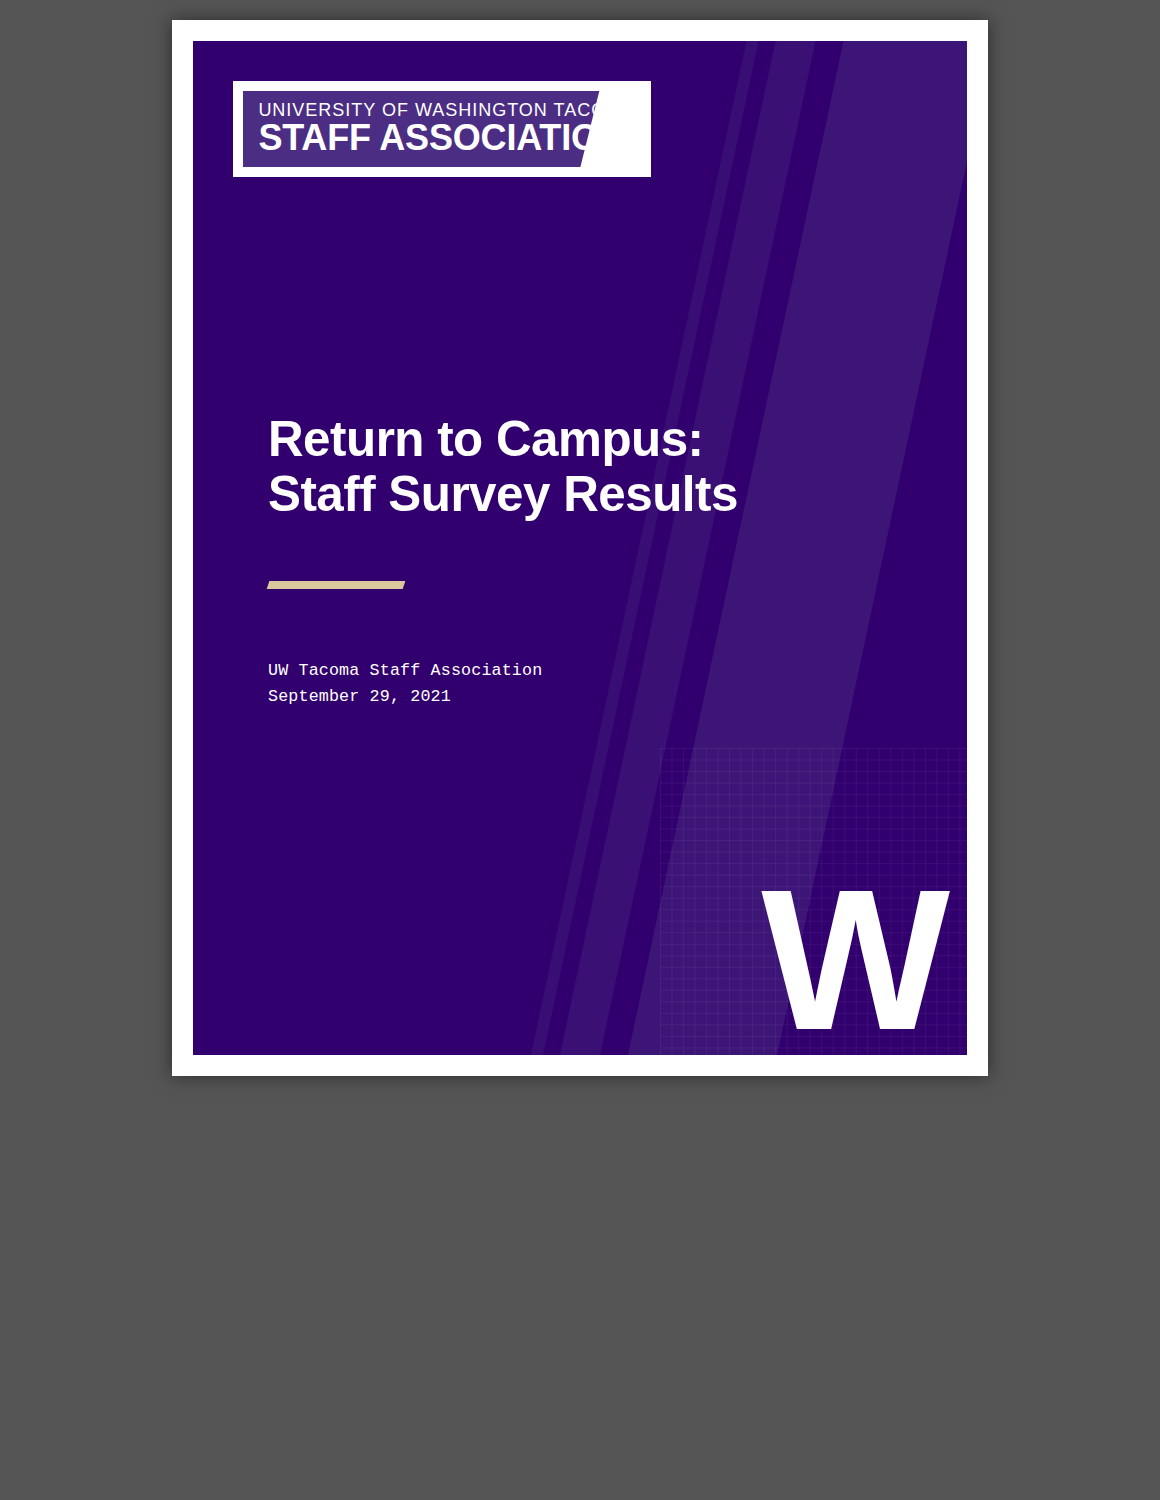UNIVERSITY OF WASHINGTON TACOMA
STAFF ASSOCIATION
Return to Campus:
Staff Survey Results
UW Tacoma Staff Association
September 29, 2021
W